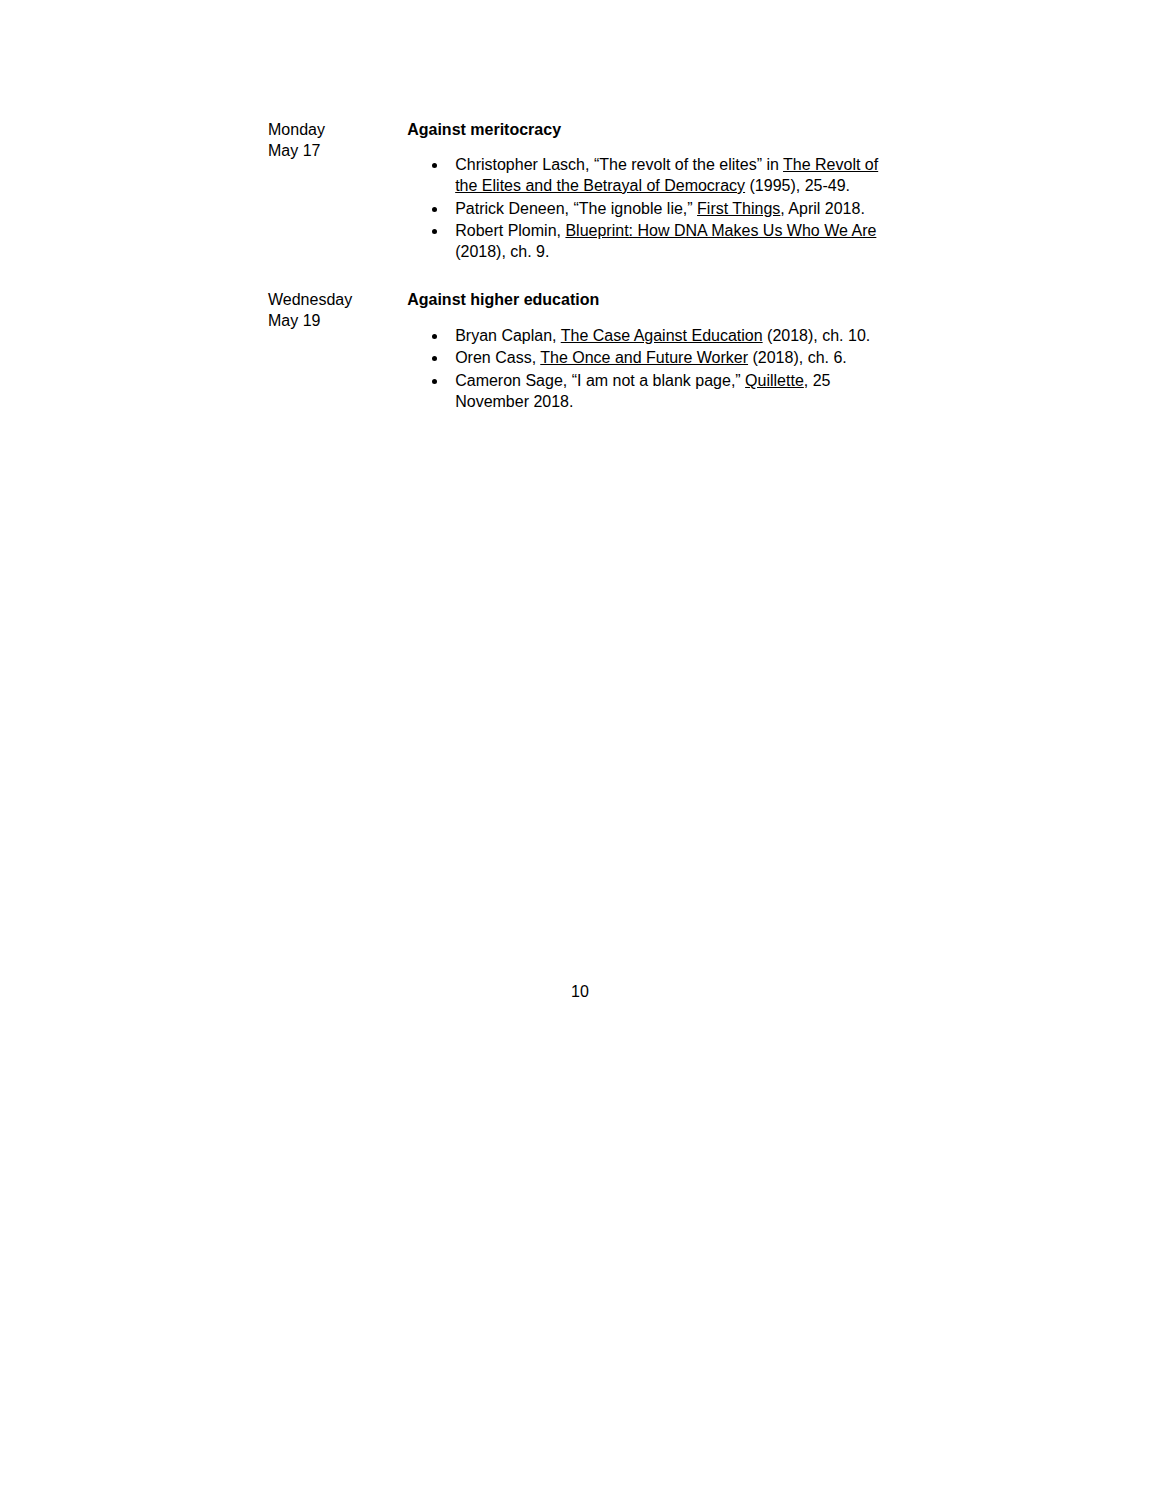Monday May 17
Against meritocracy
Christopher Lasch, “The revolt of the elites” in The Revolt of the Elites and the Betrayal of Democracy (1995), 25-49.
Patrick Deneen, “The ignoble lie,” First Things, April 2018.
Robert Plomin, Blueprint: How DNA Makes Us Who We Are (2018), ch. 9.
Wednesday May 19
Against higher education
Bryan Caplan, The Case Against Education (2018), ch. 10.
Oren Cass, The Once and Future Worker (2018), ch. 6.
Cameron Sage, “I am not a blank page,” Quillette, 25 November 2018.
10